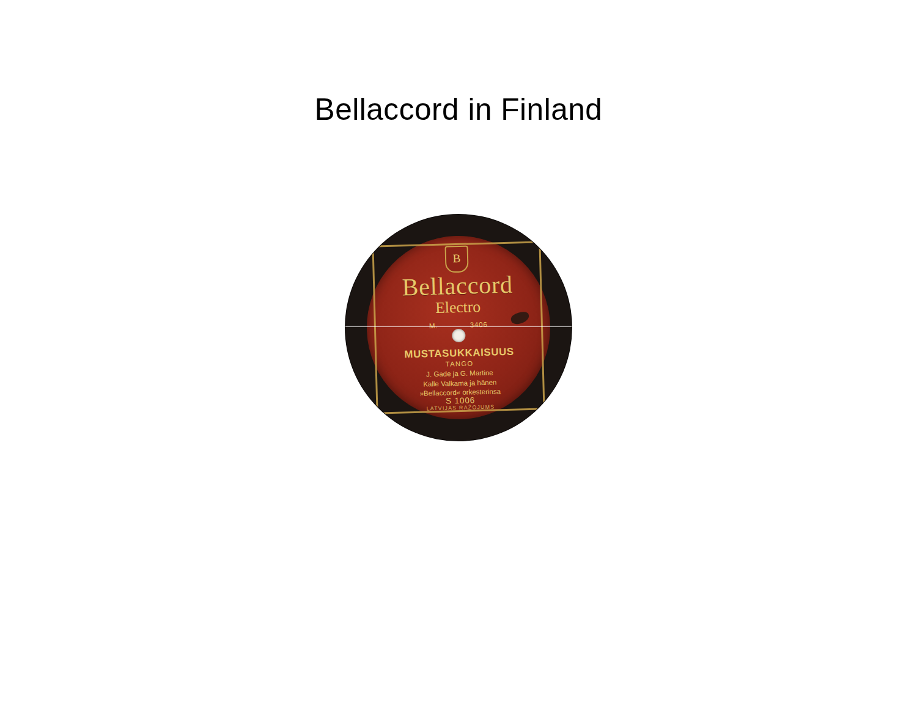Bellaccord in Finland
B
Bellaccord
Electro
M. 3406
MUSTASUKKAISUUS
TANGO
J. Gade ja G. Martine
Kalle Valkama ja hänen
»Bellaccord« orkesterinsa
S 1006
LATVIJAS RAŽOJUMS